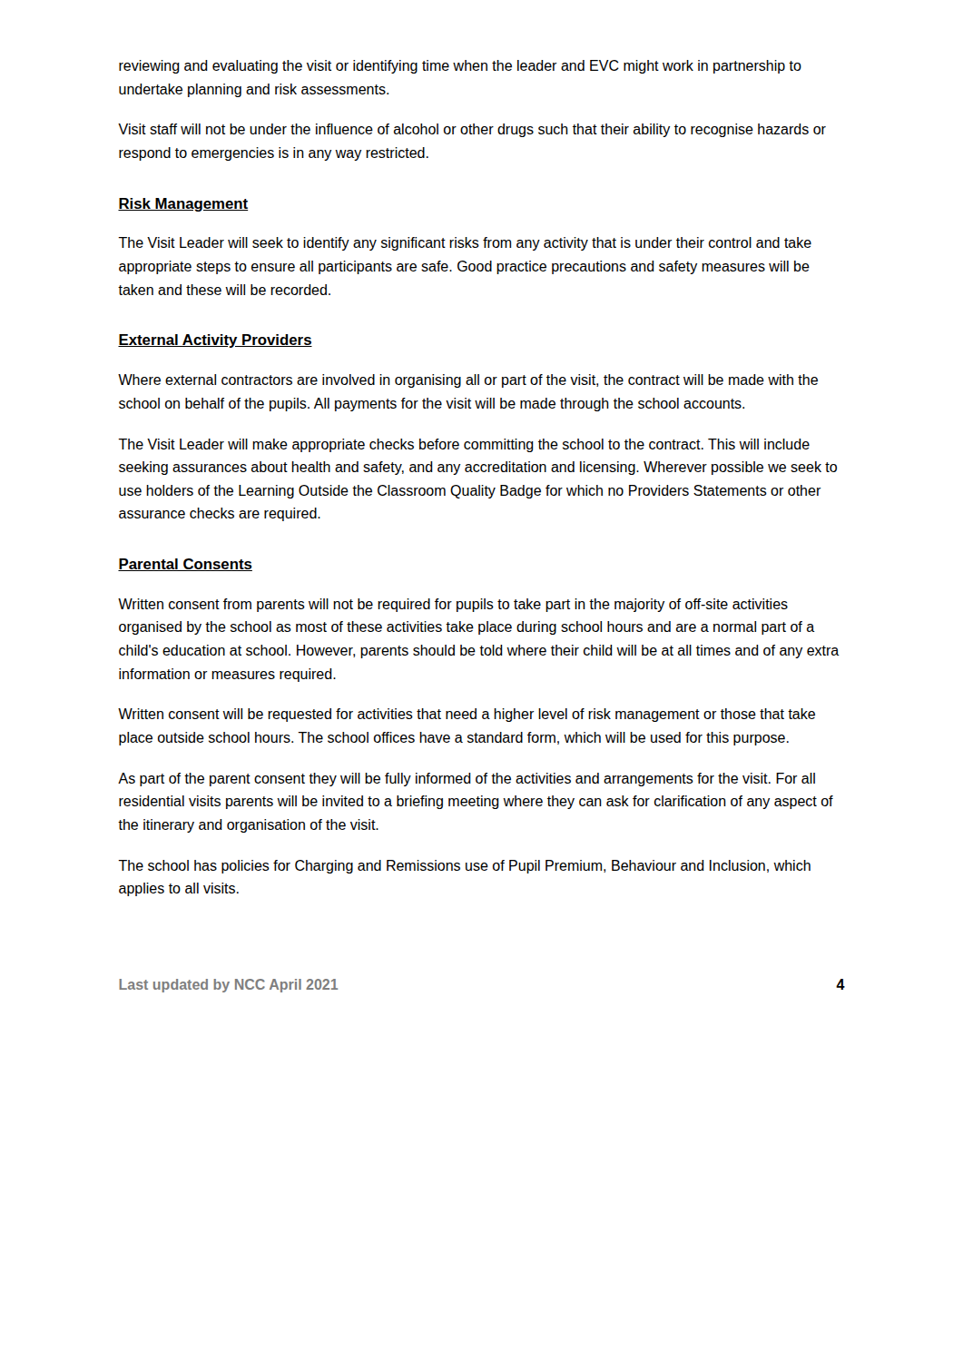reviewing and evaluating the visit or identifying time when the leader and EVC might work in partnership to undertake planning and risk assessments.
Visit staff will not be under the influence of alcohol or other drugs such that their ability to recognise hazards or respond to emergencies is in any way restricted.
Risk Management
The Visit Leader will seek to identify any significant risks from any activity that is under their control and take appropriate steps to ensure all participants are safe. Good practice precautions and safety measures will be taken and these will be recorded.
External Activity Providers
Where external contractors are involved in organising all or part of the visit, the contract will be made with the school on behalf of the pupils. All payments for the visit will be made through the school accounts.
The Visit Leader will make appropriate checks before committing the school to the contract. This will include seeking assurances about health and safety, and any accreditation and licensing. Wherever possible we seek to use holders of the Learning Outside the Classroom Quality Badge for which no Providers Statements or other assurance checks are required.
Parental Consents
Written consent from parents will not be required for pupils to take part in the majority of off-site activities organised by the school as most of these activities take place during school hours and are a normal part of a child's education at school. However, parents should be told where their child will be at all times and of any extra information or measures required.
Written consent will be requested for activities that need a higher level of risk management or those that take place outside school hours. The school offices have a standard form, which will be used for this purpose.
As part of the parent consent they will be fully informed of the activities and arrangements for the visit. For all residential visits parents will be invited to a briefing meeting where they can ask for clarification of any aspect of the itinerary and organisation of the visit.
The school has policies for Charging and Remissions use of Pupil Premium, Behaviour and Inclusion, which applies to all visits.
Last updated by NCC April 2021 4